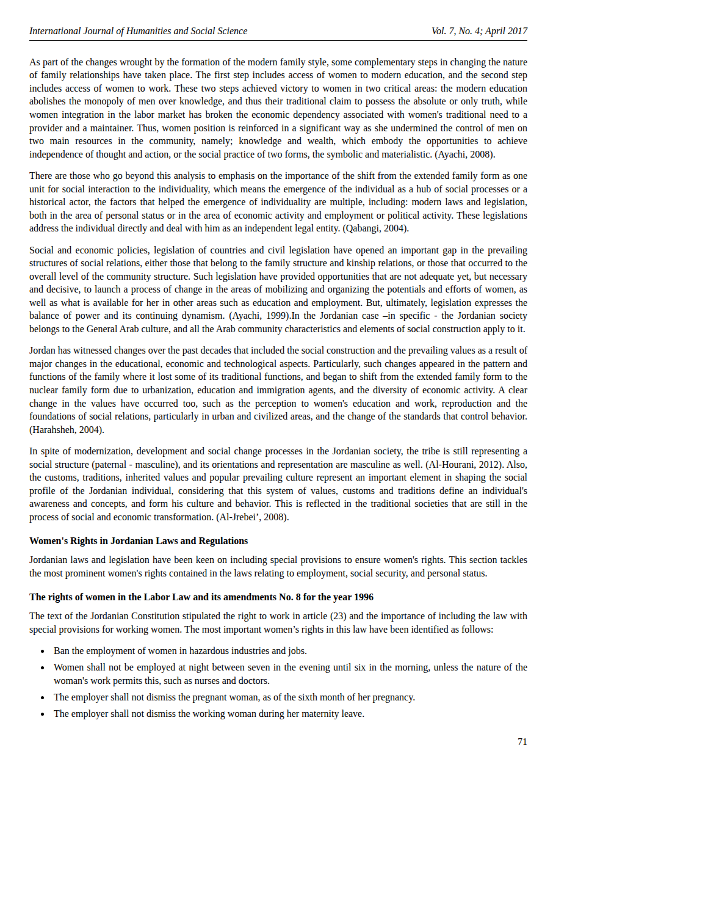International Journal of Humanities and Social Science
Vol. 7, No. 4; April 2017
As part of the changes wrought by the formation of the modern family style, some complementary steps in changing the nature of family relationships have taken place. The first step includes access of women to modern education, and the second step includes access of women to work. These two steps achieved victory to women in two critical areas: the modern education abolishes the monopoly of men over knowledge, and thus their traditional claim to possess the absolute or only truth, while women integration in the labor market has broken the economic dependency associated with women's traditional need to a provider and a maintainer. Thus, women position is reinforced in a significant way as she undermined the control of men on two main resources in the community, namely; knowledge and wealth, which embody the opportunities to achieve independence of thought and action, or the social practice of two forms, the symbolic and materialistic. (Ayachi, 2008).
There are those who go beyond this analysis to emphasis on the importance of the shift from the extended family form as one unit for social interaction to the individuality, which means the emergence of the individual as a hub of social processes or a historical actor, the factors that helped the emergence of individuality are multiple, including: modern laws and legislation, both in the area of personal status or in the area of economic activity and employment or political activity. These legislations address the individual directly and deal with him as an independent legal entity. (Qabangi, 2004).
Social and economic policies, legislation of countries and civil legislation have opened an important gap in the prevailing structures of social relations, either those that belong to the family structure and kinship relations, or those that occurred to the overall level of the community structure. Such legislation have provided opportunities that are not adequate yet, but necessary and decisive, to launch a process of change in the areas of mobilizing and organizing the potentials and efforts of women, as well as what is available for her in other areas such as education and employment. But, ultimately, legislation expresses the balance of power and its continuing dynamism. (Ayachi, 1999).In the Jordanian case –in specific - the Jordanian society belongs to the General Arab culture, and all the Arab community characteristics and elements of social construction apply to it.
Jordan has witnessed changes over the past decades that included the social construction and the prevailing values as a result of major changes in the educational, economic and technological aspects. Particularly, such changes appeared in the pattern and functions of the family where it lost some of its traditional functions, and began to shift from the extended family form to the nuclear family form due to urbanization, education and immigration agents, and the diversity of economic activity. A clear change in the values have occurred too, such as the perception to women's education and work, reproduction and the foundations of social relations, particularly in urban and civilized areas, and the change of the standards that control behavior. (Harahsheh, 2004).
In spite of modernization, development and social change processes in the Jordanian society, the tribe is still representing a social structure (paternal - masculine), and its orientations and representation are masculine as well. (Al-Hourani, 2012). Also, the customs, traditions, inherited values and popular prevailing culture represent an important element in shaping the social profile of the Jordanian individual, considering that this system of values, customs and traditions define an individual's awareness and concepts, and form his culture and behavior. This is reflected in the traditional societies that are still in the process of social and economic transformation. (Al-Jrebei’, 2008).
Women's Rights in Jordanian Laws and Regulations
Jordanian laws and legislation have been keen on including special provisions to ensure women's rights. This section tackles the most prominent women's rights contained in the laws relating to employment, social security, and personal status.
The rights of women in the Labor Law and its amendments No. 8 for the year 1996
The text of the Jordanian Constitution stipulated the right to work in article (23) and the importance of including the law with special provisions for working women. The most important women’s rights in this law have been identified as follows:
Ban the employment of women in hazardous industries and jobs.
Women shall not be employed at night between seven in the evening until six in the morning, unless the nature of the woman's work permits this, such as nurses and doctors.
The employer shall not dismiss the pregnant woman, as of the sixth month of her pregnancy.
The employer shall not dismiss the working woman during her maternity leave.
71